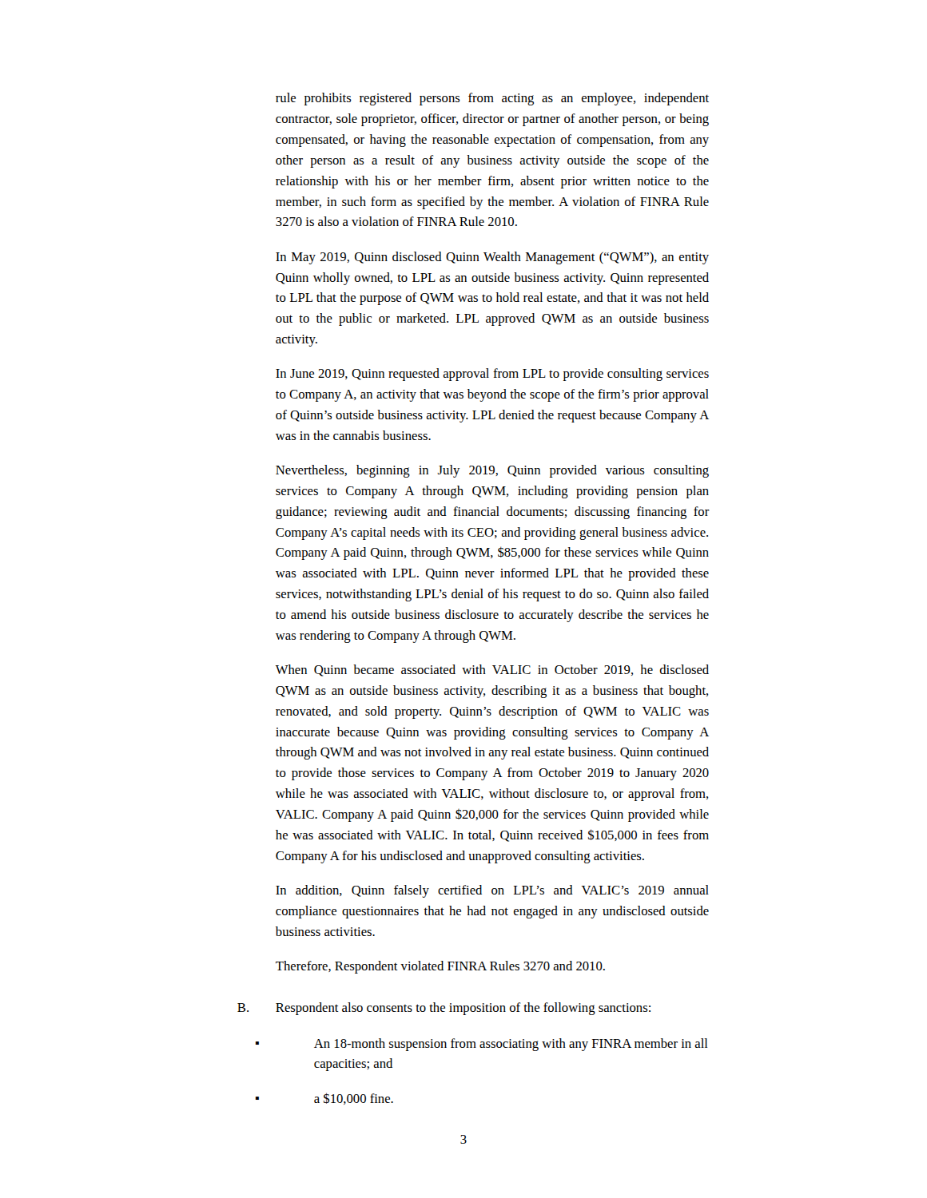rule prohibits registered persons from acting as an employee, independent contractor, sole proprietor, officer, director or partner of another person, or being compensated, or having the reasonable expectation of compensation, from any other person as a result of any business activity outside the scope of the relationship with his or her member firm, absent prior written notice to the member, in such form as specified by the member. A violation of FINRA Rule 3270 is also a violation of FINRA Rule 2010.
In May 2019, Quinn disclosed Quinn Wealth Management (“QWM”), an entity Quinn wholly owned, to LPL as an outside business activity. Quinn represented to LPL that the purpose of QWM was to hold real estate, and that it was not held out to the public or marketed. LPL approved QWM as an outside business activity.
In June 2019, Quinn requested approval from LPL to provide consulting services to Company A, an activity that was beyond the scope of the firm’s prior approval of Quinn’s outside business activity. LPL denied the request because Company A was in the cannabis business.
Nevertheless, beginning in July 2019, Quinn provided various consulting services to Company A through QWM, including providing pension plan guidance; reviewing audit and financial documents; discussing financing for Company A’s capital needs with its CEO; and providing general business advice. Company A paid Quinn, through QWM, $85,000 for these services while Quinn was associated with LPL. Quinn never informed LPL that he provided these services, notwithstanding LPL’s denial of his request to do so. Quinn also failed to amend his outside business disclosure to accurately describe the services he was rendering to Company A through QWM.
When Quinn became associated with VALIC in October 2019, he disclosed QWM as an outside business activity, describing it as a business that bought, renovated, and sold property. Quinn’s description of QWM to VALIC was inaccurate because Quinn was providing consulting services to Company A through QWM and was not involved in any real estate business. Quinn continued to provide those services to Company A from October 2019 to January 2020 while he was associated with VALIC, without disclosure to, or approval from, VALIC. Company A paid Quinn $20,000 for the services Quinn provided while he was associated with VALIC. In total, Quinn received $105,000 in fees from Company A for his undisclosed and unapproved consulting activities.
In addition, Quinn falsely certified on LPL’s and VALIC’s 2019 annual compliance questionnaires that he had not engaged in any undisclosed outside business activities.
Therefore, Respondent violated FINRA Rules 3270 and 2010.
B.
Respondent also consents to the imposition of the following sanctions:
An 18-month suspension from associating with any FINRA member in all capacities; and
a $10,000 fine.
3